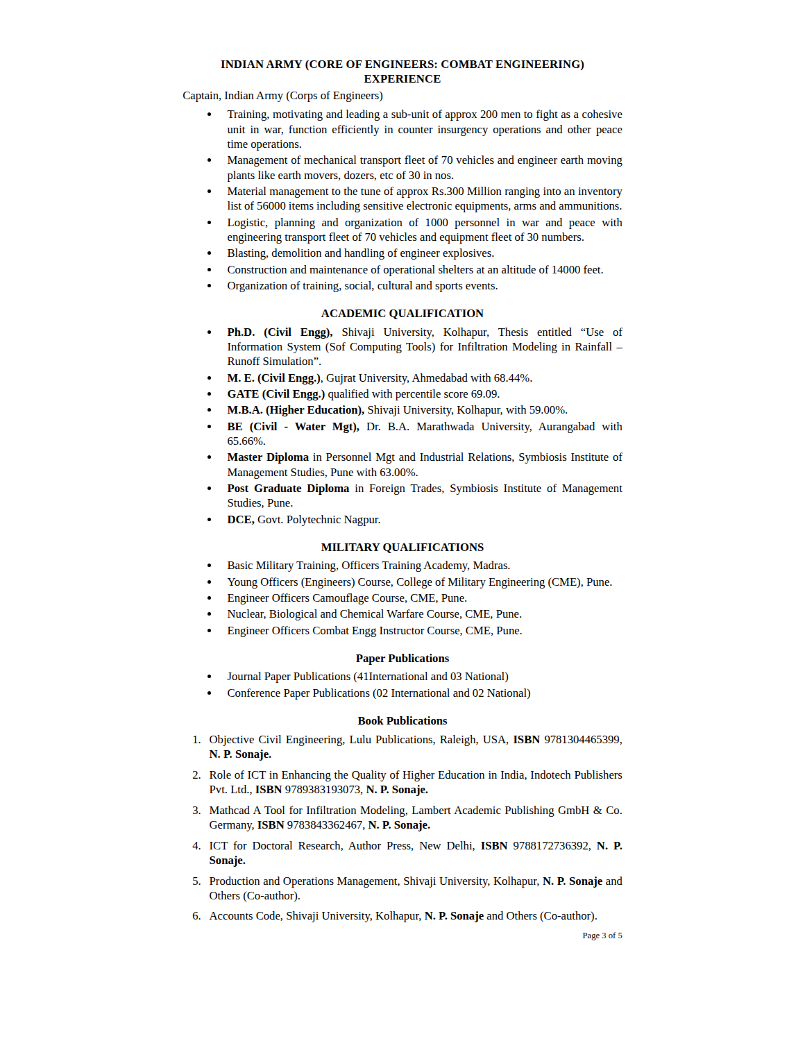INDIAN ARMY (CORE OF ENGINEERS: COMBAT ENGINEERING) EXPERIENCE
Captain, Indian Army (Corps of Engineers)
Training, motivating and leading a sub-unit of approx 200 men to fight as a cohesive unit in war, function efficiently in counter insurgency operations and other peace time operations.
Management of mechanical transport fleet of 70 vehicles and engineer earth moving plants like earth movers, dozers, etc of 30 in nos.
Material management to the tune of approx Rs.300 Million ranging into an inventory list of 56000 items including sensitive electronic equipments, arms and ammunitions.
Logistic, planning and organization of 1000 personnel in war and peace with engineering transport fleet of 70 vehicles and equipment fleet of 30 numbers.
Blasting, demolition and handling of engineer explosives.
Construction and maintenance of operational shelters at an altitude of 14000 feet.
Organization of training, social, cultural and sports events.
ACADEMIC QUALIFICATION
Ph.D. (Civil Engg), Shivaji University, Kolhapur, Thesis entitled “Use of Information System (Sof Computing Tools) for Infiltration Modeling in Rainfall – Runoff Simulation”.
M. E. (Civil Engg.), Gujrat University, Ahmedabad with 68.44%.
GATE (Civil Engg.) qualified with percentile score 69.09.
M.B.A. (Higher Education), Shivaji University, Kolhapur, with 59.00%.
BE (Civil - Water Mgt), Dr. B.A. Marathwada University, Aurangabad with 65.66%.
Master Diploma in Personnel Mgt and Industrial Relations, Symbiosis Institute of Management Studies, Pune with 63.00%.
Post Graduate Diploma in Foreign Trades, Symbiosis Institute of Management Studies, Pune.
DCE, Govt. Polytechnic Nagpur.
MILITARY QUALIFICATIONS
Basic Military Training, Officers Training Academy, Madras.
Young Officers (Engineers) Course, College of Military Engineering (CME), Pune.
Engineer Officers Camouflage Course, CME, Pune.
Nuclear, Biological and Chemical Warfare Course, CME, Pune.
Engineer Officers Combat Engg Instructor Course, CME, Pune.
Paper Publications
Journal Paper Publications (41International and 03 National)
Conference Paper Publications (02 International and 02 National)
Book Publications
Objective Civil Engineering, Lulu Publications, Raleigh, USA, ISBN 9781304465399, N. P. Sonaje.
Role of ICT in Enhancing the Quality of Higher Education in India, Indotech Publishers Pvt. Ltd., ISBN 9789383193073, N. P. Sonaje.
Mathcad A Tool for Infiltration Modeling, Lambert Academic Publishing GmbH & Co. Germany, ISBN 9783843362467, N. P. Sonaje.
ICT for Doctoral Research, Author Press, New Delhi, ISBN 9788172736392, N. P. Sonaje.
Production and Operations Management, Shivaji University, Kolhapur, N. P. Sonaje and Others (Co-author).
Accounts Code, Shivaji University, Kolhapur, N. P. Sonaje and Others (Co-author).
Page 3 of 5